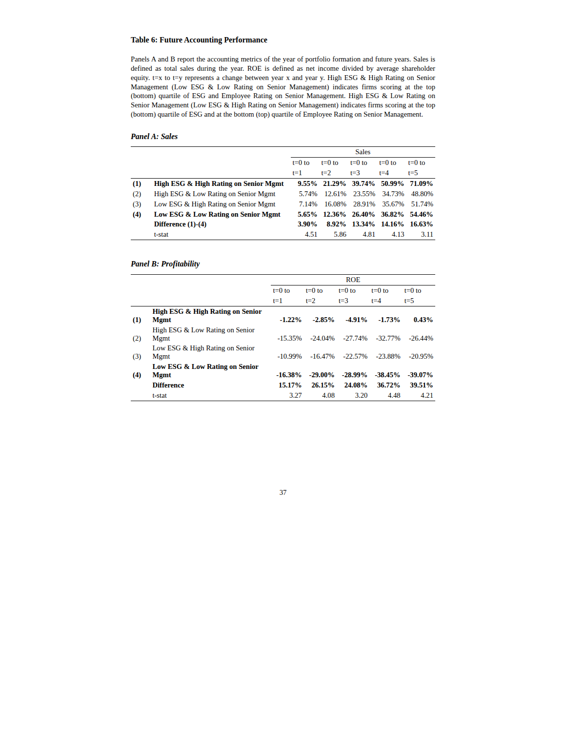Table 6: Future Accounting Performance
Panels A and B report the accounting metrics of the year of portfolio formation and future years. Sales is defined as total sales during the year. ROE is defined as net income divided by average shareholder equity. t=x to t=y represents a change between year x and year y. High ESG & High Rating on Senior Management (Low ESG & Low Rating on Senior Management) indicates firms scoring at the top (bottom) quartile of ESG and Employee Rating on Senior Management. High ESG & Low Rating on Senior Management (Low ESG & High Rating on Senior Management) indicates firms scoring at the top (bottom) quartile of ESG and at the bottom (top) quartile of Employee Rating on Senior Management.
Panel A: Sales
| | | Sales |
| | | t=0 to | t=0 to | t=0 to | t=0 to | t=0 to |
| | | t=1 | t=2 | t=3 | t=4 | t=5 |
| (1) | High ESG & High Rating on Senior Mgmt | 9.55% | 21.29% | 39.74% | 50.99% | 71.09% |
| (2) | High ESG & Low Rating on Senior Mgmt | 5.74% | 12.61% | 23.55% | 34.73% | 48.80% |
| (3) | Low ESG & High Rating on Senior Mgmt | 7.14% | 16.08% | 28.91% | 35.67% | 51.74% |
| (4) | Low ESG & Low Rating on Senior Mgmt | 5.65% | 12.36% | 26.40% | 36.82% | 54.46% |
| | Difference (1)-(4) | 3.90% | 8.92% | 13.34% | 14.16% | 16.63% |
| | t-stat | 4.51 | 5.86 | 4.81 | 4.13 | 3.11 |
Panel B: Profitability
| | | ROE |
| | | t=0 to | t=0 to | t=0 to | t=0 to | t=0 to |
| | | t=1 | t=2 | t=3 | t=4 | t=5 |
| (1) | High ESG & High Rating on Senior Mgmt | -1.22% | -2.85% | -4.91% | -1.73% | 0.43% |
| (2) | High ESG & Low Rating on Senior Mgmt | -15.35% | -24.04% | -27.74% | -32.77% | -26.44% |
| (3) | Low ESG & High Rating on Senior Mgmt | -10.99% | -16.47% | -22.57% | -23.88% | -20.95% |
| (4) | Low ESG & Low Rating on Senior Mgmt | -16.38% | -29.00% | -28.99% | -38.45% | -39.07% |
| | Difference | 15.17% | 26.15% | 24.08% | 36.72% | 39.51% |
| | t-stat | 3.27 | 4.08 | 3.20 | 4.48 | 4.21 |
37